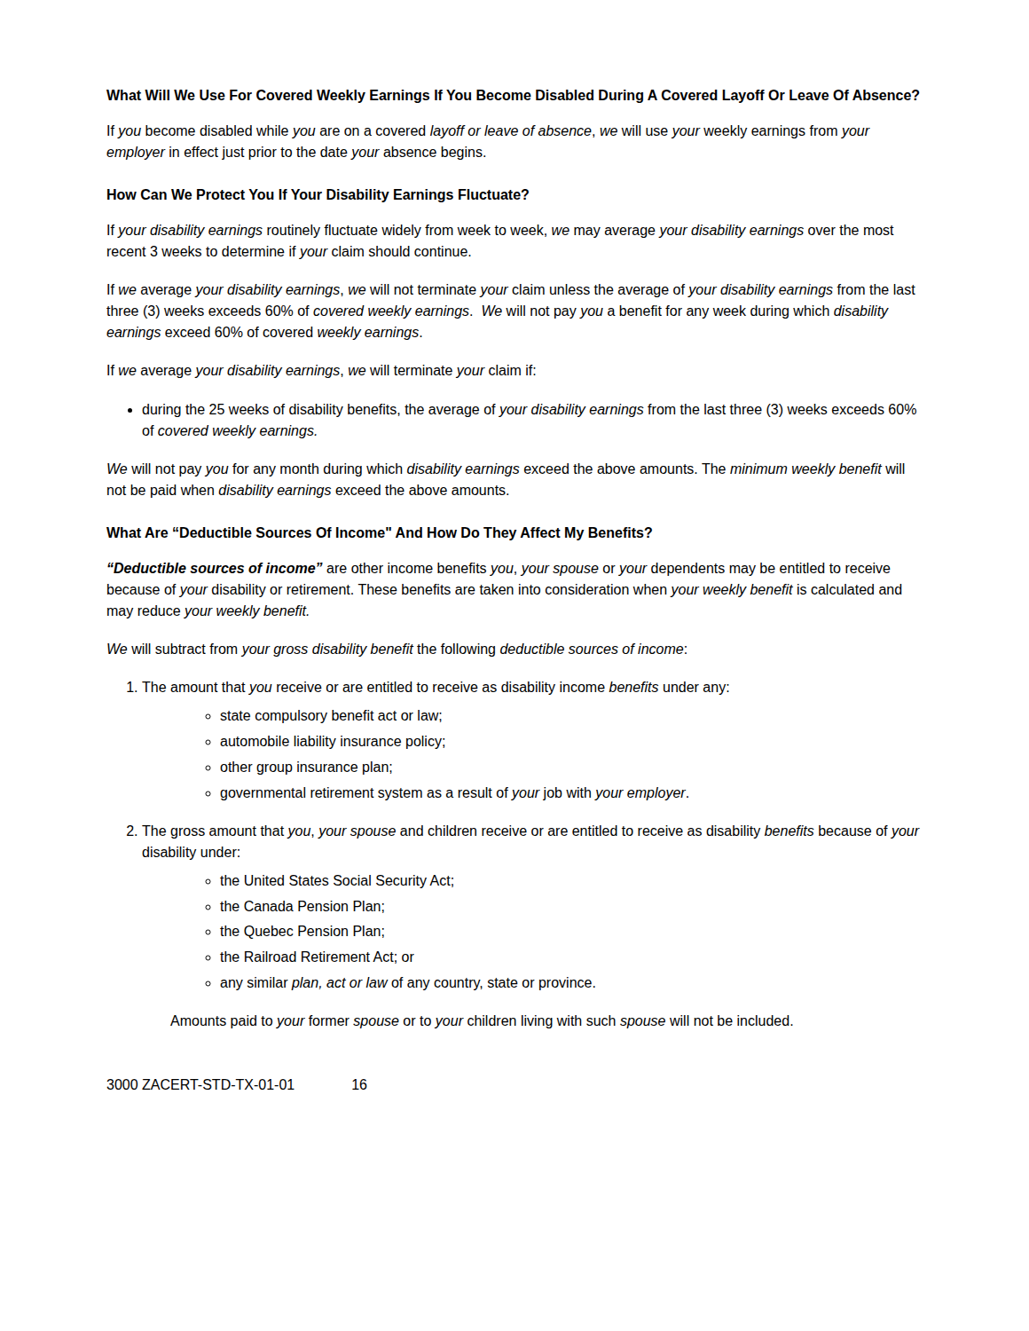What Will We Use For Covered Weekly Earnings If You Become Disabled During A Covered Layoff Or Leave Of Absence?
If you become disabled while you are on a covered layoff or leave of absence, we will use your weekly earnings from your employer in effect just prior to the date your absence begins.
How Can We Protect You If Your Disability Earnings Fluctuate?
If your disability earnings routinely fluctuate widely from week to week, we may average your disability earnings over the most recent 3 weeks to determine if your claim should continue.
If we average your disability earnings, we will not terminate your claim unless the average of your disability earnings from the last three (3) weeks exceeds 60% of covered weekly earnings. We will not pay you a benefit for any week during which disability earnings exceed 60% of covered weekly earnings.
If we average your disability earnings, we will terminate your claim if:
during the 25 weeks of disability benefits, the average of your disability earnings from the last three (3) weeks exceeds 60% of covered weekly earnings.
We will not pay you for any month during which disability earnings exceed the above amounts. The minimum weekly benefit will not be paid when disability earnings exceed the above amounts.
What Are “Deductible Sources Of Income" And How Do They Affect My Benefits?
“Deductible sources of income” are other income benefits you, your spouse or your dependents may be entitled to receive because of your disability or retirement. These benefits are taken into consideration when your weekly benefit is calculated and may reduce your weekly benefit.
We will subtract from your gross disability benefit the following deductible sources of income:
The amount that you receive or are entitled to receive as disability income benefits under any:
state compulsory benefit act or law;
automobile liability insurance policy;
other group insurance plan;
governmental retirement system as a result of your job with your employer.
The gross amount that you, your spouse and children receive or are entitled to receive as disability benefits because of your disability under:
the United States Social Security Act;
the Canada Pension Plan;
the Quebec Pension Plan;
the Railroad Retirement Act; or
any similar plan, act or law of any country, state or province.
Amounts paid to your former spouse or to your children living with such spouse will not be included.
3000 ZACERT-STD-TX-01-0116